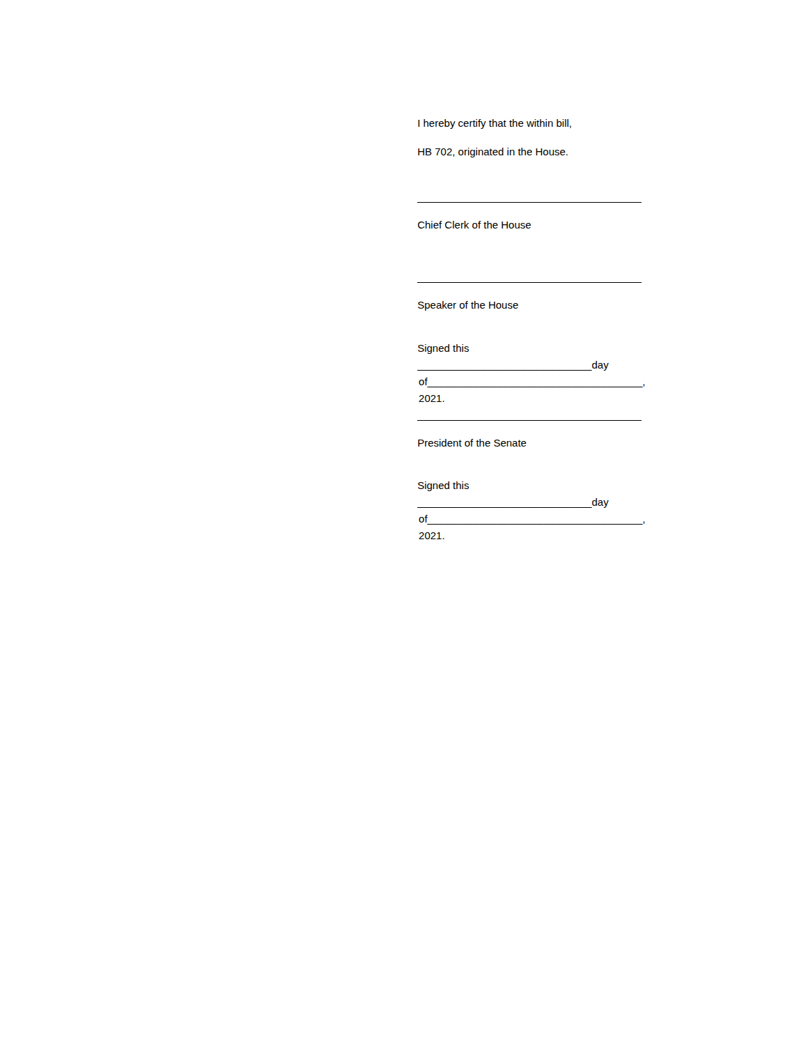I hereby certify that the within bill,
HB 702, originated in the House.
Chief Clerk of the House
Speaker of the House
Signed this ______________________________day
of_____________________________________, 2021.
President of the Senate
Signed this ______________________________day
of_____________________________________, 2021.